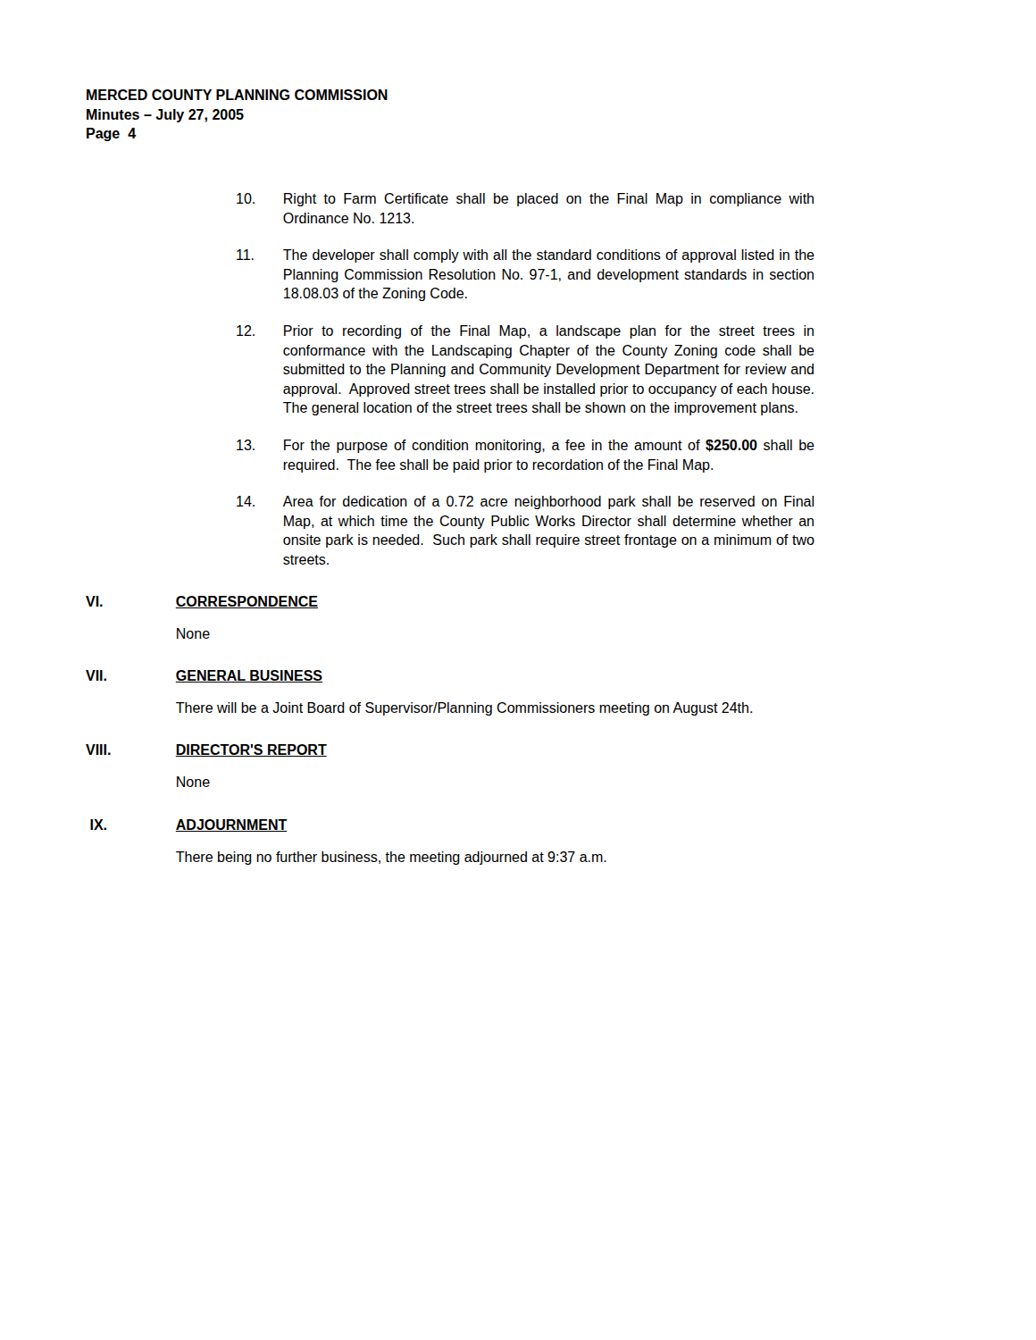MERCED COUNTY PLANNING COMMISSION
Minutes – July 27, 2005
Page 4
10. Right to Farm Certificate shall be placed on the Final Map in compliance with Ordinance No. 1213.
11. The developer shall comply with all the standard conditions of approval listed in the Planning Commission Resolution No. 97-1, and development standards in section 18.08.03 of the Zoning Code.
12. Prior to recording of the Final Map, a landscape plan for the street trees in conformance with the Landscaping Chapter of the County Zoning code shall be submitted to the Planning and Community Development Department for review and approval. Approved street trees shall be installed prior to occupancy of each house. The general location of the street trees shall be shown on the improvement plans.
13. For the purpose of condition monitoring, a fee in the amount of $250.00 shall be required. The fee shall be paid prior to recordation of the Final Map.
14. Area for dedication of a 0.72 acre neighborhood park shall be reserved on Final Map, at which time the County Public Works Director shall determine whether an onsite park is needed. Such park shall require street frontage on a minimum of two streets.
VI.
CORRESPONDENCE
None
VII.
GENERAL BUSINESS
There will be a Joint Board of Supervisor/Planning Commissioners meeting on August 24th.
VIII.
DIRECTOR'S REPORT
None
IX.
ADJOURNMENT
There being no further business, the meeting adjourned at 9:37 a.m.